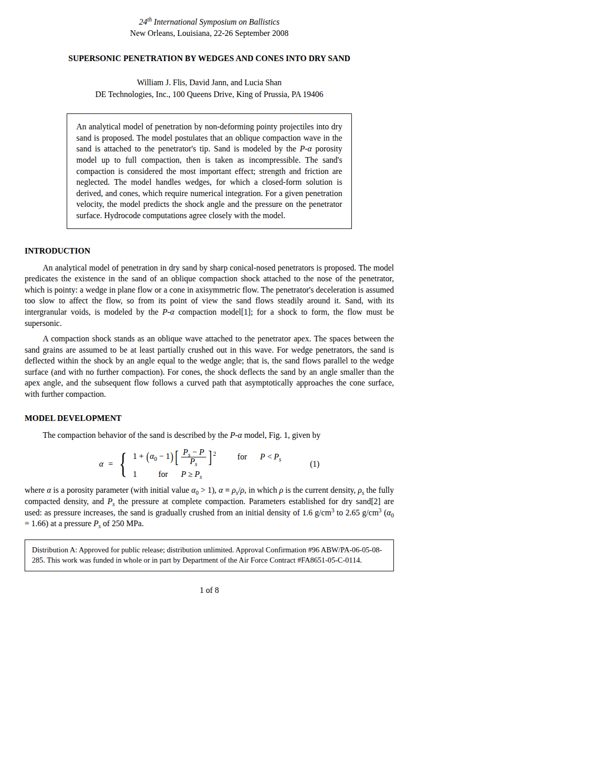24th International Symposium on Ballistics
New Orleans, Louisiana, 22-26 September 2008
Supersonic Penetration by Wedges and Cones into Dry Sand
William J. Flis, David Jann, and Lucia Shan
DE Technologies, Inc., 100 Queens Drive, King of Prussia, PA 19406
An analytical model of penetration by non-deforming pointy projectiles into dry sand is proposed. The model postulates that an oblique compaction wave in the sand is attached to the penetrator's tip. Sand is modeled by the P-α porosity model up to full compaction, then is taken as incompressible. The sand's compaction is considered the most important effect; strength and friction are neglected. The model handles wedges, for which a closed-form solution is derived, and cones, which require numerical integration. For a given penetration velocity, the model predicts the shock angle and the pressure on the penetrator surface. Hydrocode computations agree closely with the model.
Introduction
An analytical model of penetration in dry sand by sharp conical-nosed penetrators is proposed. The model predicates the existence in the sand of an oblique compaction shock attached to the nose of the penetrator, which is pointy: a wedge in plane flow or a cone in axisymmetric flow. The penetrator's deceleration is assumed too slow to affect the flow, so from its point of view the sand flows steadily around it. Sand, with its intergranular voids, is modeled by the P-α compaction model[1]; for a shock to form, the flow must be supersonic.
A compaction shock stands as an oblique wave attached to the penetrator apex. The spaces between the sand grains are assumed to be at least partially crushed out in this wave. For wedge penetrators, the sand is deflected within the shock by an angle equal to the wedge angle; that is, the sand flows parallel to the wedge surface (and with no further compaction). For cones, the shock deflects the sand by an angle smaller than the apex angle, and the subsequent flow follows a curved path that asymptotically approaches the cone surface, with further compaction.
Model Development
The compaction behavior of the sand is described by the P-α model, Fig. 1, given by
α = { 1 + (α0 − 1)[Ps − P Ps]2 for P < Ps 1 for P ≥ Ps
(1)
where α is a porosity parameter (with initial value α0 > 1), α ≡ ρs/ρ, in which ρ is the current density, ρs the fully compacted density, and Ps the pressure at complete compaction. Parameters established for dry sand[2] are used: as pressure increases, the sand is gradually crushed from an initial density of 1.6 g/cm3 to 2.65 g/cm3 (α0 = 1.66) at a pressure Ps of 250 MPa.
Distribution A: Approved for public release; distribution unlimited. Approval Confirmation #96 ABW/PA-06-05-08-285. This work was funded in whole or in part by Department of the Air Force Contract #FA8651-05-C-0114.
1 of 8